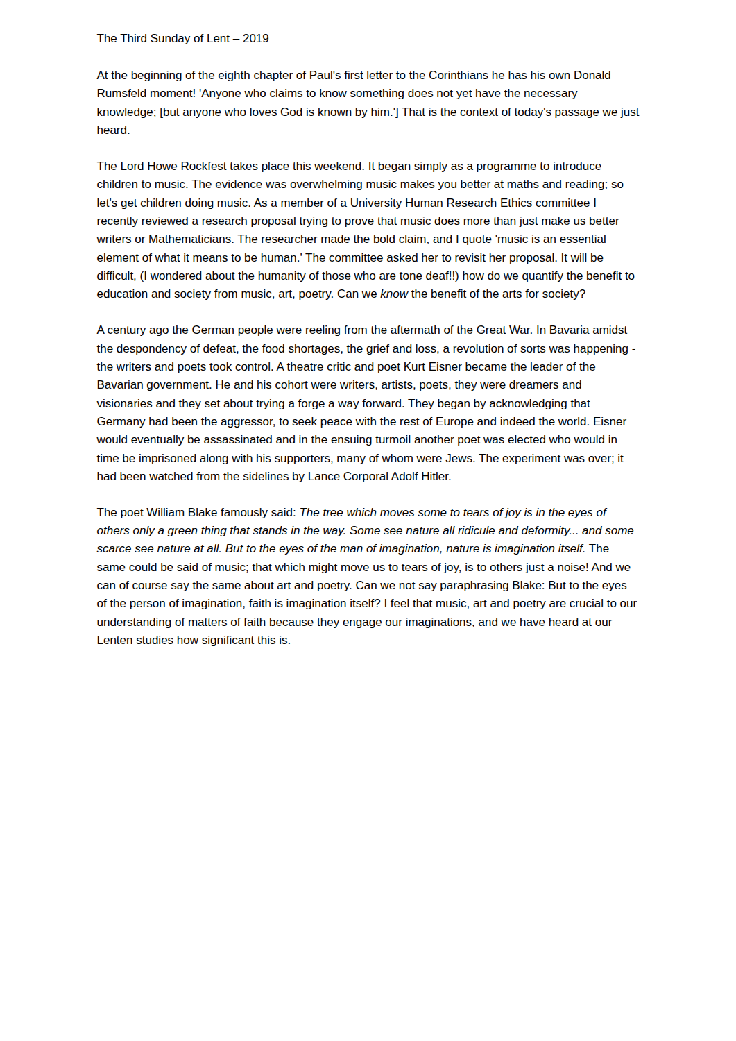The Third Sunday of Lent – 2019
At the beginning of the eighth chapter of Paul's first letter to the Corinthians he has his own Donald Rumsfeld moment! 'Anyone who claims to know something does not yet have the necessary knowledge; [but anyone who loves God is known by him.'] That is the context of today's passage we just heard.
The Lord Howe Rockfest takes place this weekend. It began simply as a programme to introduce children to music. The evidence was overwhelming music makes you better at maths and reading; so let's get children doing music. As a member of a University Human Research Ethics committee I recently reviewed a research proposal trying to prove that music does more than just make us better writers or Mathematicians. The researcher made the bold claim, and I quote 'music is an essential element of what it means to be human.' The committee asked her to revisit her proposal. It will be difficult, (I wondered about the humanity of those who are tone deaf!!) how do we quantify the benefit to education and society from music, art, poetry. Can we know the benefit of the arts for society?
A century ago the German people were reeling from the aftermath of the Great War. In Bavaria amidst the despondency of defeat, the food shortages, the grief and loss, a revolution of sorts was happening - the writers and poets took control. A theatre critic and poet Kurt Eisner became the leader of the Bavarian government. He and his cohort were writers, artists, poets, they were dreamers and visionaries and they set about trying a forge a way forward. They began by acknowledging that Germany had been the aggressor, to seek peace with the rest of Europe and indeed the world. Eisner would eventually be assassinated and in the ensuing turmoil another poet was elected who would in time be imprisoned along with his supporters, many of whom were Jews. The experiment was over; it had been watched from the sidelines by Lance Corporal Adolf Hitler.
The poet William Blake famously said: The tree which moves some to tears of joy is in the eyes of others only a green thing that stands in the way. Some see nature all ridicule and deformity... and some scarce see nature at all. But to the eyes of the man of imagination, nature is imagination itself. The same could be said of music; that which might move us to tears of joy, is to others just a noise! And we can of course say the same about art and poetry. Can we not say paraphrasing Blake: But to the eyes of the person of imagination, faith is imagination itself? I feel that music, art and poetry are crucial to our understanding of matters of faith because they engage our imaginations, and we have heard at our Lenten studies how significant this is.